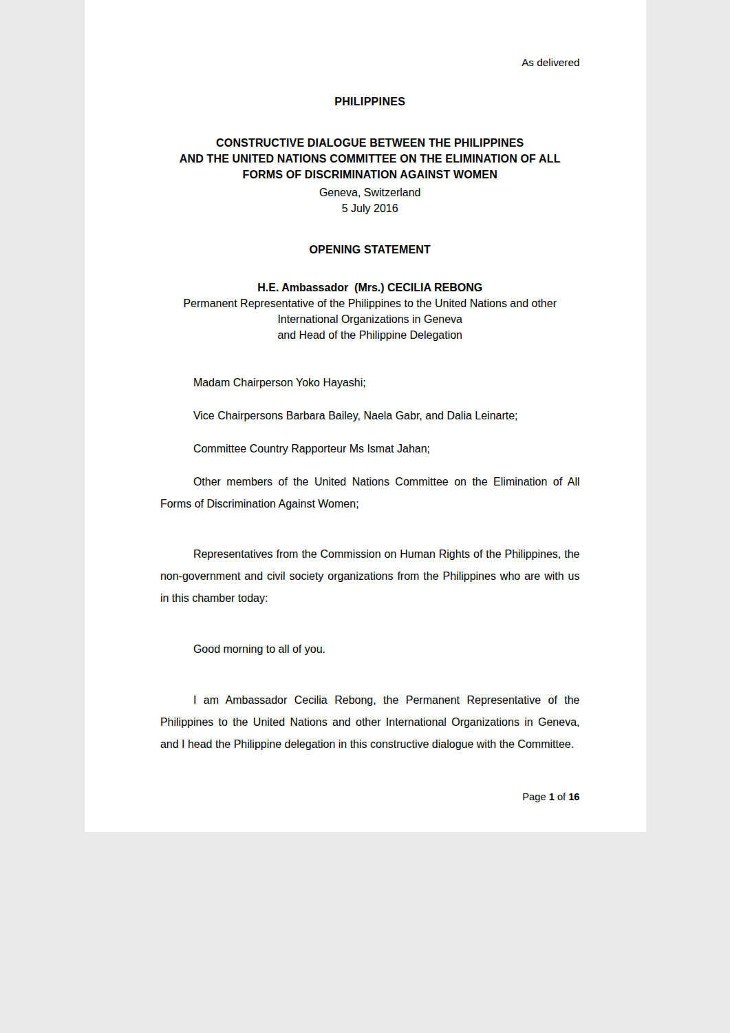As delivered
PHILIPPINES
CONSTRUCTIVE DIALOGUE BETWEEN THE PHILIPPINES
AND THE UNITED NATIONS COMMITTEE ON THE ELIMINATION OF ALL
FORMS OF DISCRIMINATION AGAINST WOMEN
Geneva, Switzerland
5 July 2016
OPENING STATEMENT
H.E. Ambassador (Mrs.) CECILIA REBONG
Permanent Representative of the Philippines to the United Nations and other
International Organizations in Geneva
and Head of the Philippine Delegation
Madam Chairperson Yoko Hayashi;
Vice Chairpersons Barbara Bailey, Naela Gabr, and Dalia Leinarte;
Committee Country Rapporteur Ms Ismat Jahan;
Other members of the United Nations Committee on the Elimination of All Forms of Discrimination Against Women;
Representatives from the Commission on Human Rights of the Philippines, the non-government and civil society organizations from the Philippines who are with us in this chamber today:
Good morning to all of you.
I am Ambassador Cecilia Rebong, the Permanent Representative of the Philippines to the United Nations and other International Organizations in Geneva, and I head the Philippine delegation in this constructive dialogue with the Committee.
Page 1 of 16